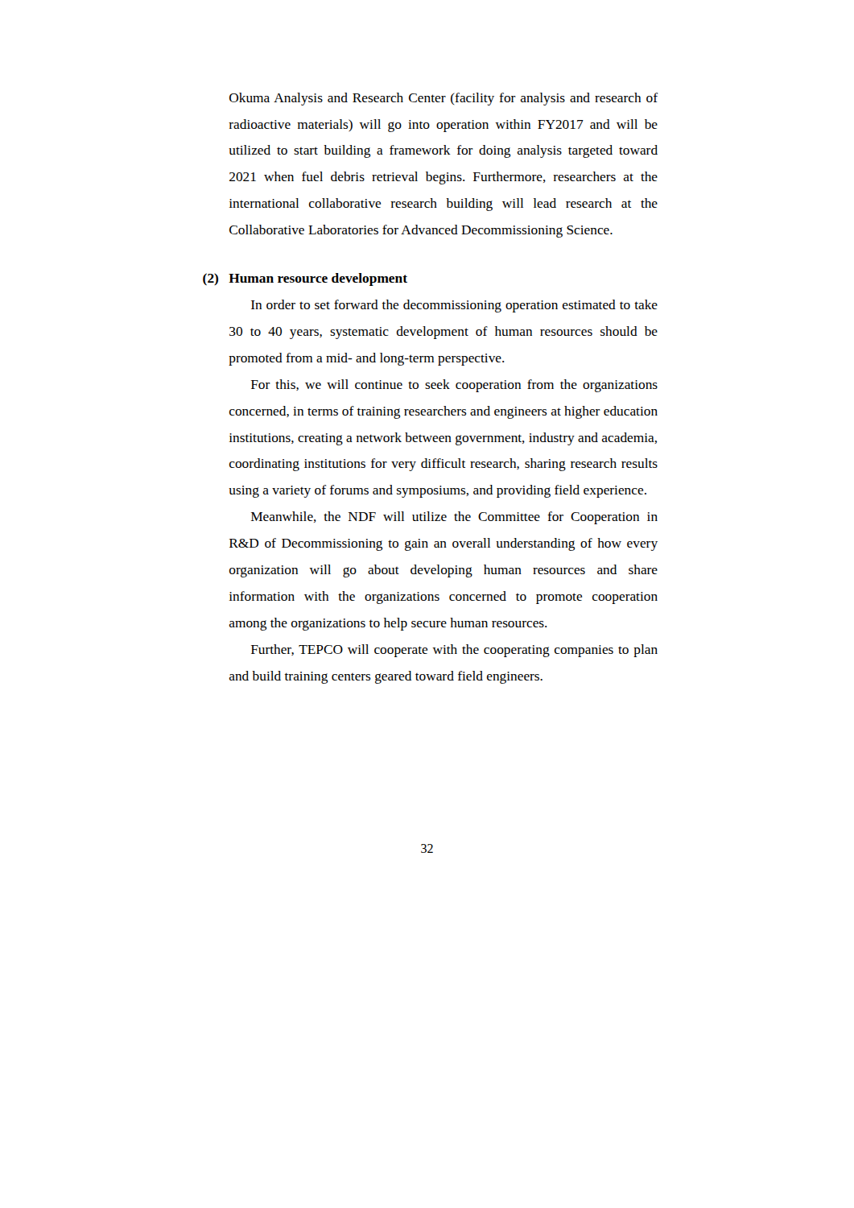Okuma Analysis and Research Center (facility for analysis and research of radioactive materials) will go into operation within FY2017 and will be utilized to start building a framework for doing analysis targeted toward 2021 when fuel debris retrieval begins. Furthermore, researchers at the international collaborative research building will lead research at the Collaborative Laboratories for Advanced Decommissioning Science.
(2) Human resource development
In order to set forward the decommissioning operation estimated to take 30 to 40 years, systematic development of human resources should be promoted from a mid- and long-term perspective.
For this, we will continue to seek cooperation from the organizations concerned, in terms of training researchers and engineers at higher education institutions, creating a network between government, industry and academia, coordinating institutions for very difficult research, sharing research results using a variety of forums and symposiums, and providing field experience.
Meanwhile, the NDF will utilize the Committee for Cooperation in R&D of Decommissioning to gain an overall understanding of how every organization will go about developing human resources and share information with the organizations concerned to promote cooperation among the organizations to help secure human resources.
Further, TEPCO will cooperate with the cooperating companies to plan and build training centers geared toward field engineers.
32